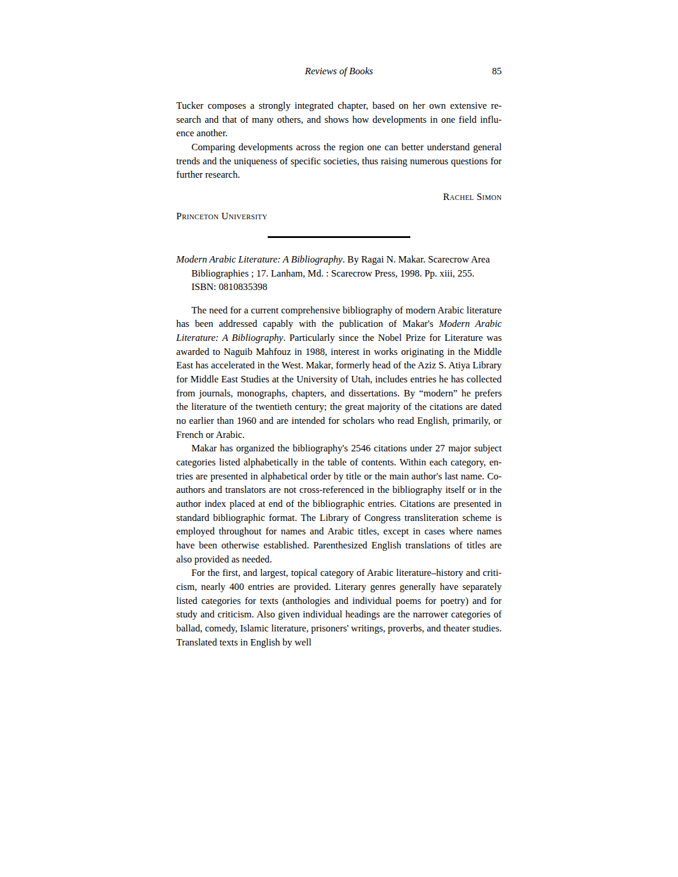Reviews of Books 85
Tucker composes a strongly integrated chapter, based on her own extensive research and that of many others, and shows how developments in one field influence another.
Comparing developments across the region one can better understand general trends and the uniqueness of specific societies, thus raising numerous questions for further research.
Rachel Simon
Princeton University
Modern Arabic Literature: A Bibliography. By Ragai N. Makar. Scarecrow Area Bibliographies ; 17. Lanham, Md. : Scarecrow Press, 1998. Pp. xiii, 255. ISBN: 0810835398
The need for a current comprehensive bibliography of modern Arabic literature has been addressed capably with the publication of Makar's Modern Arabic Literature: A Bibliography. Particularly since the Nobel Prize for Literature was awarded to Naguib Mahfouz in 1988, interest in works originating in the Middle East has accelerated in the West. Makar, formerly head of the Aziz S. Atiya Library for Middle East Studies at the University of Utah, includes entries he has collected from journals, monographs, chapters, and dissertations. By “modern” he prefers the literature of the twentieth century; the great majority of the citations are dated no earlier than 1960 and are intended for scholars who read English, primarily, or French or Arabic.
Makar has organized the bibliography's 2546 citations under 27 major subject categories listed alphabetically in the table of contents. Within each category, entries are presented in alphabetical order by title or the main author's last name. Co-authors and translators are not cross-referenced in the bibliography itself or in the author index placed at end of the bibliographic entries. Citations are presented in standard bibliographic format. The Library of Congress transliteration scheme is employed throughout for names and Arabic titles, except in cases where names have been otherwise established. Parenthesized English translations of titles are also provided as needed.
For the first, and largest, topical category of Arabic literature–history and criticism, nearly 400 entries are provided. Literary genres generally have separately listed categories for texts (anthologies and individual poems for poetry) and for study and criticism. Also given individual headings are the narrower categories of ballad, comedy, Islamic literature, prisoners' writings, proverbs, and theater studies. Translated texts in English by well